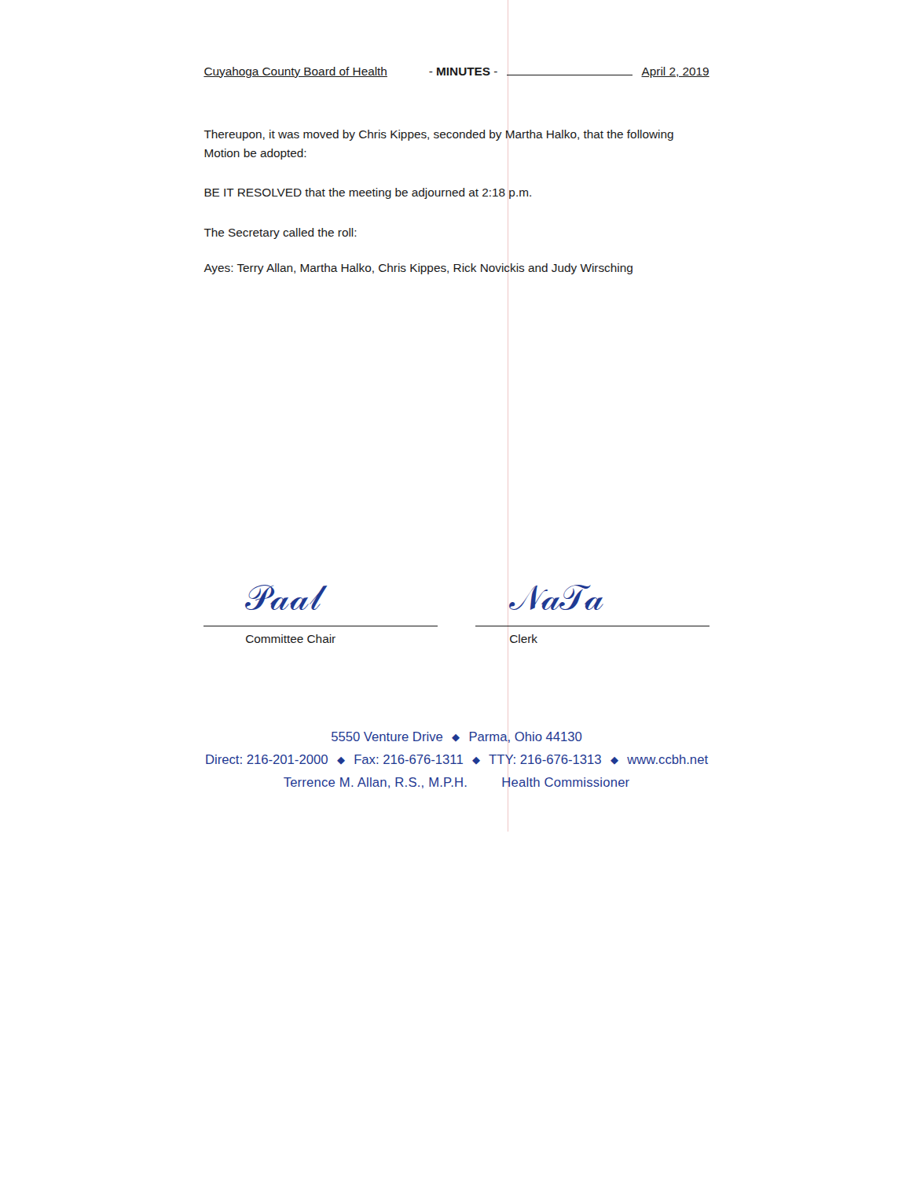Cuyahoga County Board of Health - MINUTES - April 2, 2019
Thereupon, it was moved by Chris Kippes, seconded by Martha Halko, that the following Motion be adopted:
BE IT RESOLVED that the meeting be adjourned at 2:18 p.m.
The Secretary called the roll:
Ayes: Terry Allan, Martha Halko, Chris Kippes, Rick Novickis and Judy Wirsching
𝒫𝒶𝒶𝓁
Committee Chair
𝒩𝒶𝒯𝒶
Clerk
5550 Venture Drive ◆ Parma, Ohio 44130
Direct: 216-201-2000 ◆ Fax: 216-676-1311 ◆ TTY: 216-676-1313 ◆ www.ccbh.net
Terrence M. Allan, R.S., M.P.H. Health Commissioner